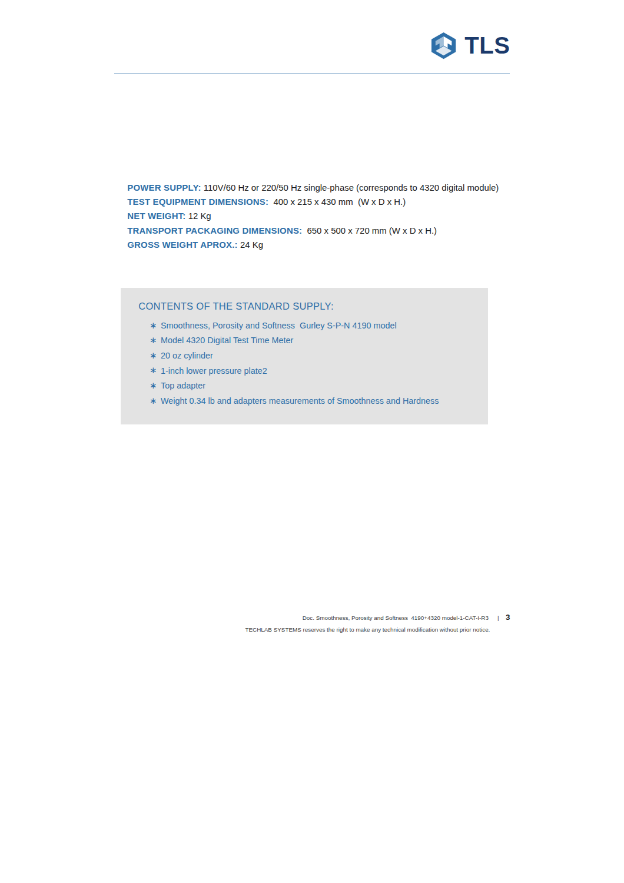TLS
POWER SUPPLY: 110V/60 Hz or 220/50 Hz single-phase (corresponds to 4320 digital module)
TEST EQUIPMENT DIMENSIONS: 400 x 215 x 430 mm (W x D x H.)
NET WEIGHT: 12 Kg
TRANSPORT PACKAGING DIMENSIONS: 650 x 500 x 720 mm (W x D x H.)
GROSS WEIGHT APROX.: 24 Kg
CONTENTS OF THE STANDARD SUPPLY:
Smoothness, Porosity and Softness Gurley S-P-N 4190 model
Model 4320 Digital Test Time Meter
20 oz cylinder
1-inch lower pressure plate2
Top adapter
Weight 0.34 lb and adapters measurements of Smoothness and Hardness
Doc. Smoothness, Porosity and Softness 4190+4320 model-1-CAT-I-R3 | 3
TECHLAB SYSTEMS reserves the right to make any technical modification without prior notice.